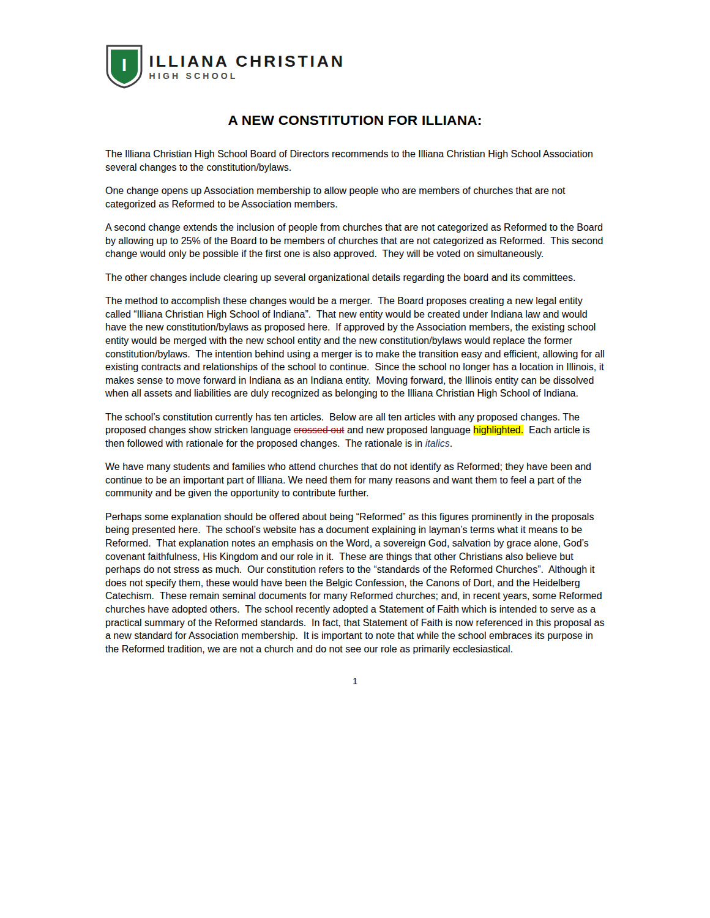I
ILLIANA CHRISTIAN
HIGH SCHOOL
A NEW CONSTITUTION FOR ILLIANA:
The Illiana Christian High School Board of Directors recommends to the Illiana Christian High School Association several changes to the constitution/bylaws.
One change opens up Association membership to allow people who are members of churches that are not categorized as Reformed to be Association members.
A second change extends the inclusion of people from churches that are not categorized as Reformed to the Board by allowing up to 25% of the Board to be members of churches that are not categorized as Reformed. This second change would only be possible if the first one is also approved. They will be voted on simultaneously.
The other changes include clearing up several organizational details regarding the board and its committees.
The method to accomplish these changes would be a merger. The Board proposes creating a new legal entity called “Illiana Christian High School of Indiana”. That new entity would be created under Indiana law and would have the new constitution/bylaws as proposed here. If approved by the Association members, the existing school entity would be merged with the new school entity and the new constitution/bylaws would replace the former constitution/bylaws. The intention behind using a merger is to make the transition easy and efficient, allowing for all existing contracts and relationships of the school to continue. Since the school no longer has a location in Illinois, it makes sense to move forward in Indiana as an Indiana entity. Moving forward, the Illinois entity can be dissolved when all assets and liabilities are duly recognized as belonging to the Illiana Christian High School of Indiana.
The school’s constitution currently has ten articles. Below are all ten articles with any proposed changes. The proposed changes show stricken language crossed out and new proposed language highlighted. Each article is then followed with rationale for the proposed changes. The rationale is in italics.
We have many students and families who attend churches that do not identify as Reformed; they have been and continue to be an important part of Illiana. We need them for many reasons and want them to feel a part of the community and be given the opportunity to contribute further.
Perhaps some explanation should be offered about being “Reformed” as this figures prominently in the proposals being presented here. The school’s website has a document explaining in layman’s terms what it means to be Reformed. That explanation notes an emphasis on the Word, a sovereign God, salvation by grace alone, God’s covenant faithfulness, His Kingdom and our role in it. These are things that other Christians also believe but perhaps do not stress as much. Our constitution refers to the “standards of the Reformed Churches”. Although it does not specify them, these would have been the Belgic Confession, the Canons of Dort, and the Heidelberg Catechism. These remain seminal documents for many Reformed churches; and, in recent years, some Reformed churches have adopted others. The school recently adopted a Statement of Faith which is intended to serve as a practical summary of the Reformed standards. In fact, that Statement of Faith is now referenced in this proposal as a new standard for Association membership. It is important to note that while the school embraces its purpose in the Reformed tradition, we are not a church and do not see our role as primarily ecclesiastical.
1